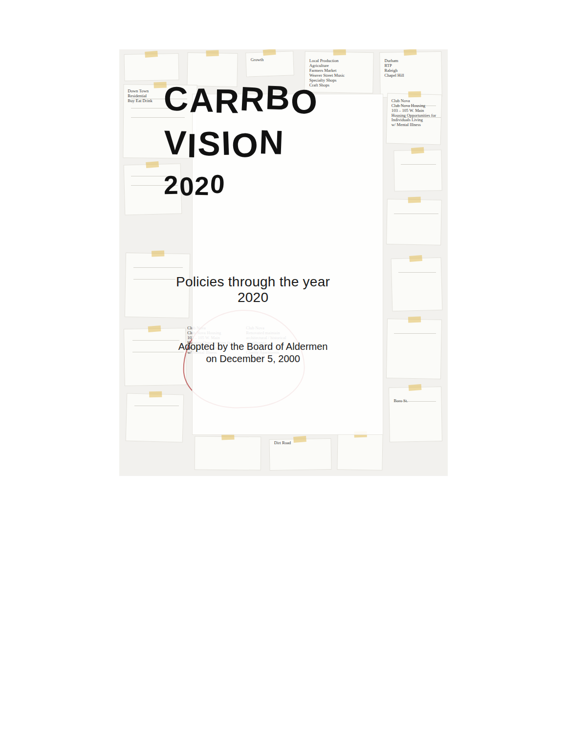Down Town
Residential
Buy Eat Drink
Growth
Club Nova
Club Nova Housing
103 – 105 W. Main
Housing Opportunities for
Individuals Living
w/ Mental Illness
Club Nova
Club Nova Housing
103 – 105 W. Main
Housing Opportunities for
Individuals Living
w/ Mental Illness
Club Nova
Renovated maintain
architectural / historical
significance
Rebuilt
Charity Apartments
Local Production
Agriculture
Farmers Market
Weaver Street Music
Specialty Shops
Craft Shops
Durham
RTP
Raleigh
Chapel Hill
Boro St.
Dirt Road
CARRBO VISION 2020
Policies through the year 2020
Adopted by the Board of Aldermen
on December 5, 2000